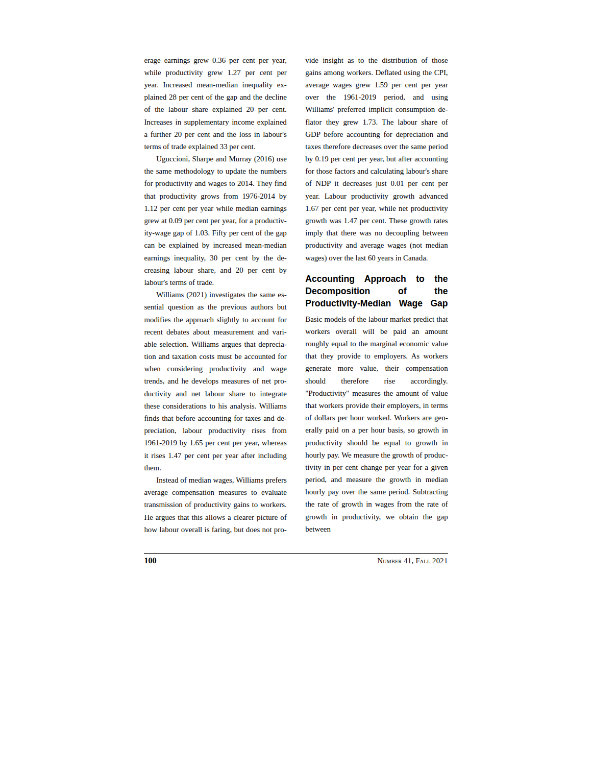erage earnings grew 0.36 per cent per year, while productivity grew 1.27 per cent per year. Increased mean-median inequality explained 28 per cent of the gap and the decline of the labour share explained 20 per cent. Increases in supplementary income explained a further 20 per cent and the loss in labour's terms of trade explained 33 per cent.
Uguccioni, Sharpe and Murray (2016) use the same methodology to update the numbers for productivity and wages to 2014. They find that productivity grows from 1976-2014 by 1.12 per cent per year while median earnings grew at 0.09 per cent per year, for a productivity-wage gap of 1.03. Fifty per cent of the gap can be explained by increased mean-median earnings inequality, 30 per cent by the decreasing labour share, and 20 per cent by labour's terms of trade.
Williams (2021) investigates the same essential question as the previous authors but modifies the approach slightly to account for recent debates about measurement and variable selection. Williams argues that depreciation and taxation costs must be accounted for when considering productivity and wage trends, and he develops measures of net productivity and net labour share to integrate these considerations to his analysis. Williams finds that before accounting for taxes and depreciation, labour productivity rises from 1961-2019 by 1.65 per cent per year, whereas it rises 1.47 per cent per year after including them.
Instead of median wages, Williams prefers average compensation measures to evaluate transmission of productivity gains to workers. He argues that this allows a clearer picture of how labour overall is faring, but does not provide insight as to the distribution of those gains among workers. Deflated using the CPI, average wages grew 1.59 per cent per year over the 1961-2019 period, and using Williams' preferred implicit consumption deflator they grew 1.73. The labour share of GDP before accounting for depreciation and taxes therefore decreases over the same period by 0.19 per cent per year, but after accounting for those factors and calculating labour's share of NDP it decreases just 0.01 per cent per year. Labour productivity growth advanced 1.67 per cent per year, while net productivity growth was 1.47 per cent. These growth rates imply that there was no decoupling between productivity and average wages (not median wages) over the last 60 years in Canada.
Accounting Approach to the Decomposition of the Productivity-Median Wage Gap
Basic models of the labour market predict that workers overall will be paid an amount roughly equal to the marginal economic value that they provide to employers. As workers generate more value, their compensation should therefore rise accordingly. "Productivity" measures the amount of value that workers provide their employers, in terms of dollars per hour worked. Workers are generally paid on a per hour basis, so growth in productivity should be equal to growth in hourly pay. We measure the growth of productivity in per cent change per year for a given period, and measure the growth in median hourly pay over the same period. Subtracting the rate of growth in wages from the rate of growth in productivity, we obtain the gap between
100 Number 41, Fall 2021